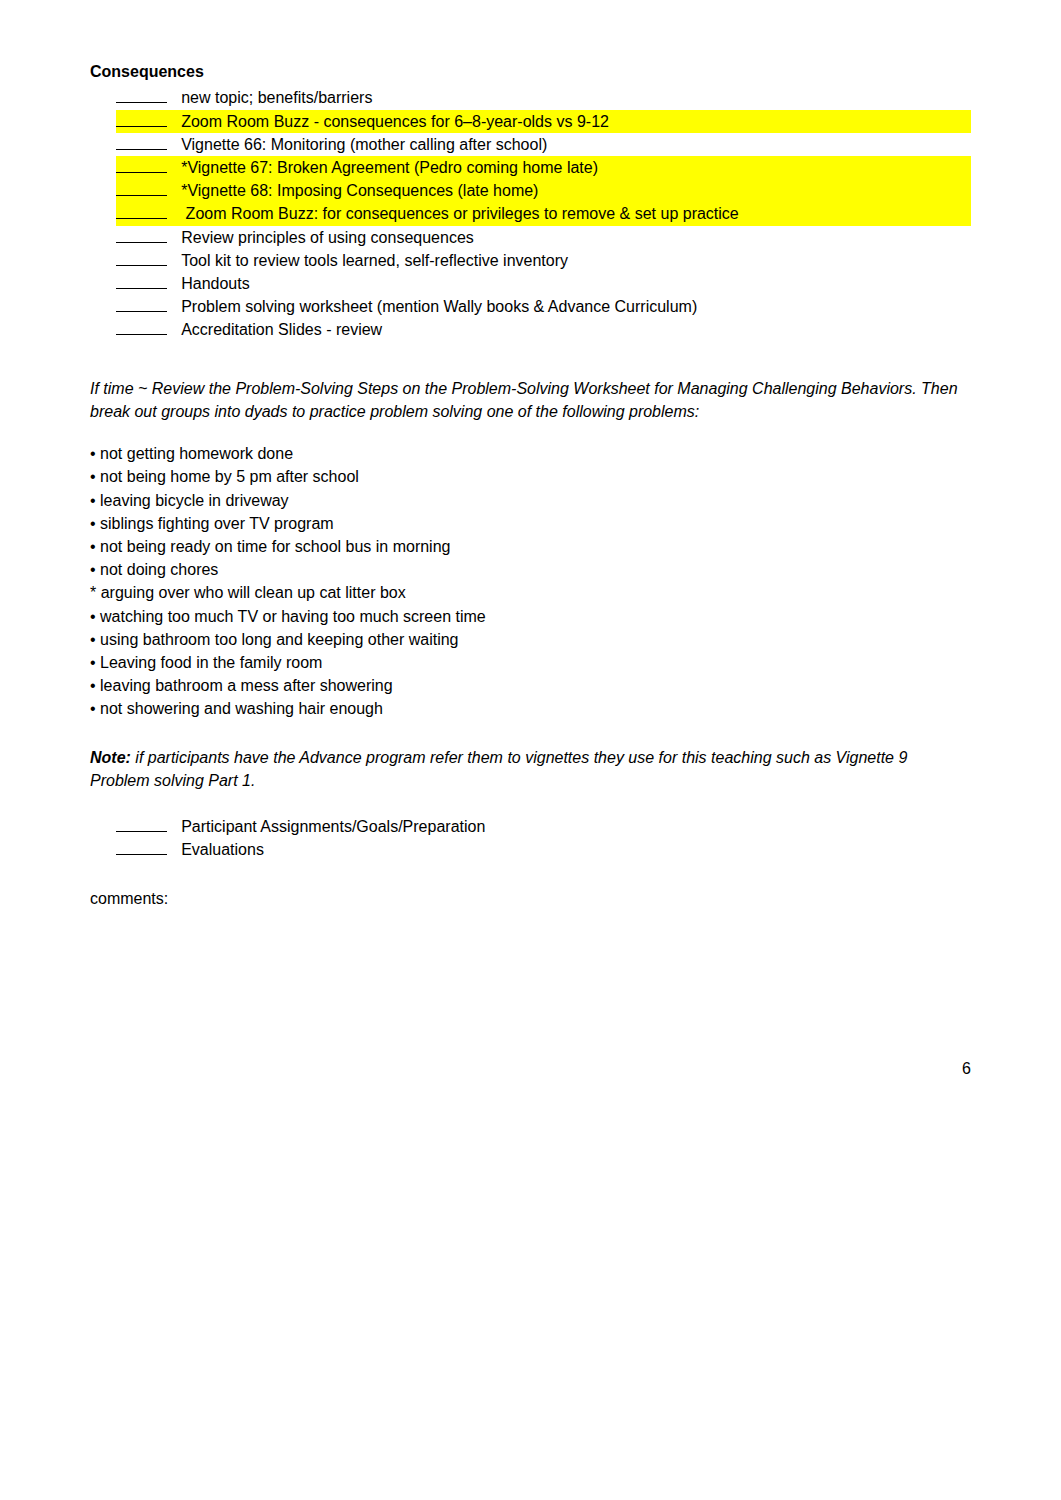Consequences
new topic; benefits/barriers
Zoom Room Buzz - consequences for 6–8-year-olds vs 9-12
Vignette 66: Monitoring (mother calling after school)
*Vignette 67: Broken Agreement (Pedro coming home late)
*Vignette 68: Imposing Consequences (late home)
Zoom Room Buzz: for consequences or privileges to remove & set up practice
Review principles of using consequences
Tool kit to review tools learned, self-reflective inventory
Handouts
Problem solving worksheet (mention Wally books & Advance Curriculum)
Accreditation Slides - review
If time ~ Review the Problem-Solving Steps on the Problem-Solving Worksheet for Managing Challenging Behaviors. Then break out groups into dyads to practice problem solving one of the following problems:
• not getting homework done
• not being home by 5 pm after school
• leaving bicycle in driveway
• siblings fighting over TV program
• not being ready on time for school bus in morning
• not doing chores
* arguing over who will clean up cat litter box
• watching too much TV or having too much screen time
• using bathroom too long and keeping other waiting
• Leaving food in the family room
• leaving bathroom a mess after showering
• not showering and washing hair enough
Note: if participants have the Advance program refer them to vignettes they use for this teaching such as Vignette 9 Problem solving Part 1.
Participant Assignments/Goals/Preparation
Evaluations
comments:
6